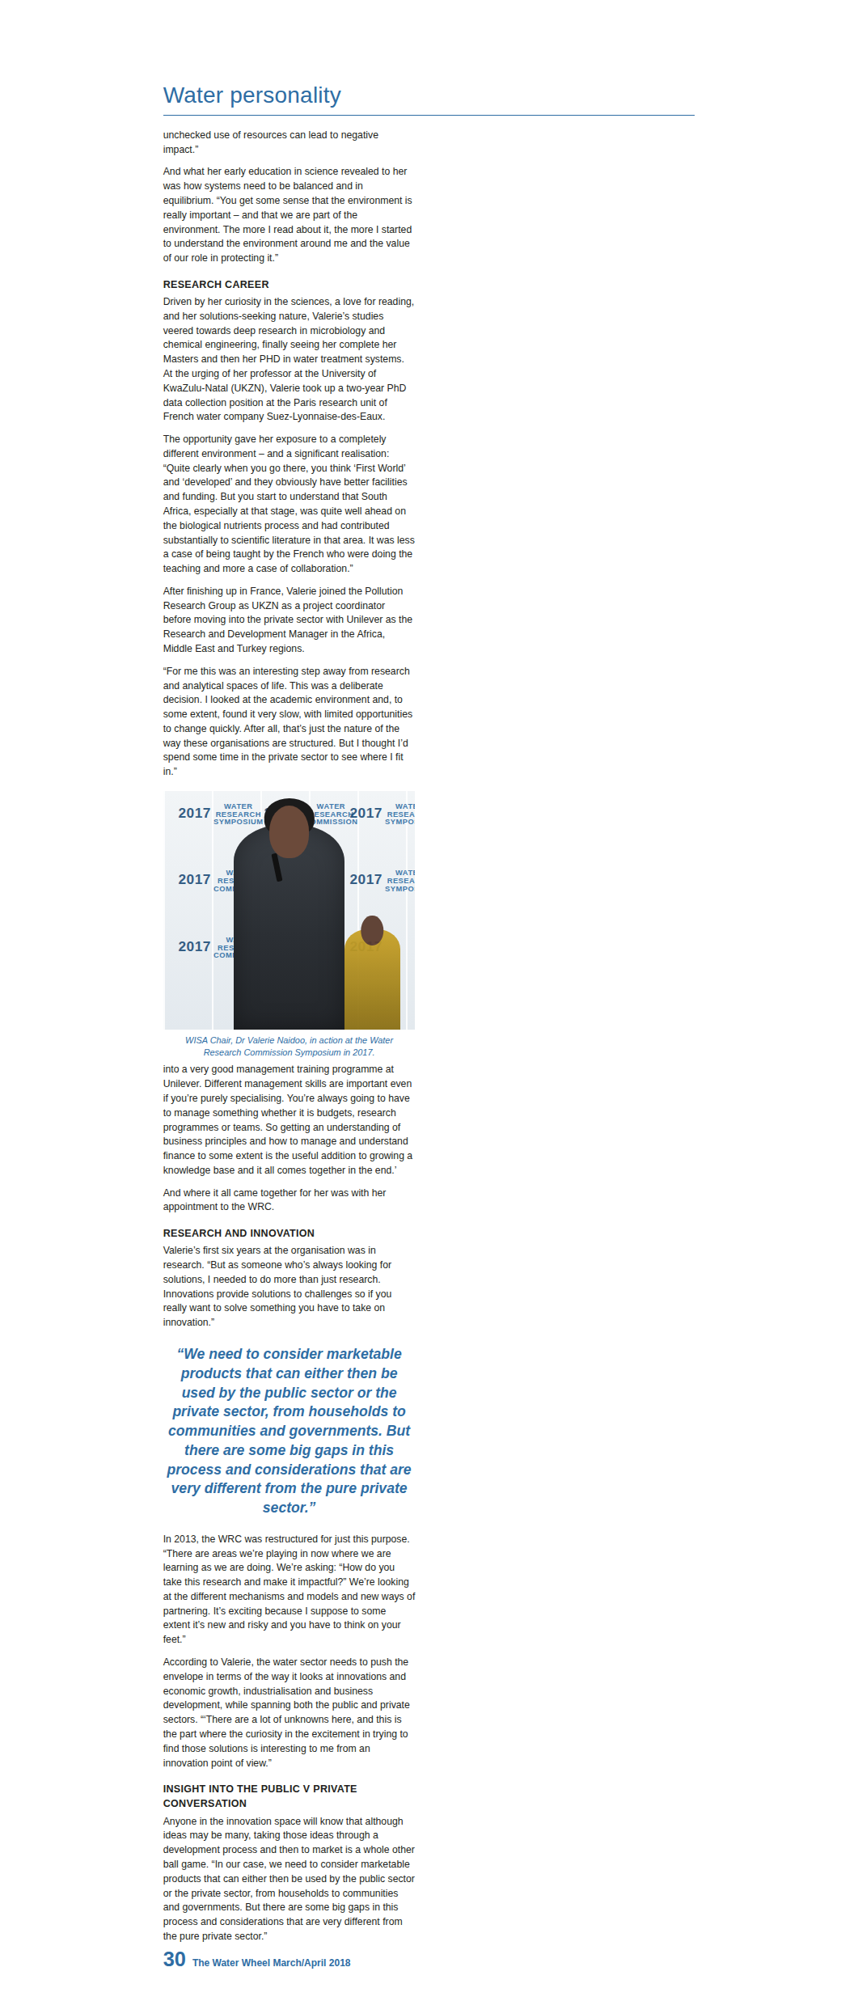Water personality
unchecked use of resources can lead to negative impact.”
And what her early education in science revealed to her was how systems need to be balanced and in equilibrium. “You get some sense that the environment is really important – and that we are part of the environment. The more I read about it, the more I started to understand the environment around me and the value of our role in protecting it.”
Research career
Driven by her curiosity in the sciences, a love for reading, and her solutions-seeking nature, Valerie’s studies veered towards deep research in microbiology and chemical engineering, finally seeing her complete her Masters and then her PHD in water treatment systems. At the urging of her professor at the University of KwaZulu-Natal (UKZN), Valerie took up a two-year PhD data collection position at the Paris research unit of French water company Suez-Lyonnaise-des-Eaux.
The opportunity gave her exposure to a completely different environment – and a significant realisation: “Quite clearly when you go there, you think ‘First World’ and ‘developed’ and they obviously have better facilities and funding. But you start to understand that South Africa, especially at that stage, was quite well ahead on the biological nutrients process and had contributed substantially to scientific literature in that area. It was less a case of being taught by the French who were doing the teaching and more a case of collaboration.”
After finishing up in France, Valerie joined the Pollution Research Group as UKZN as a project coordinator before moving into the private sector with Unilever as the Research and Development Manager in the Africa, Middle East and Turkey regions.
“For me this was an interesting step away from research and analytical spaces of life. This was a deliberate decision. I looked at the academic environment and, to some extent, found it very slow, with limited opportunities to change quickly. After all, that’s just the nature of the way these organisations are structured. But I thought I’d spend some time in the private sector to see where I fit in.”
2017
WATER
RESEARCH
SYMPOSIUM
2017
WATER
RESEARCH
COMMISSION
2017
WATER
RESEARCH
SYMPOSIUM
2017
WATER
RESEARCH
COMMISSION
2017
WATER
RESEARCH
SYMPOSIUM
2017
WATER
RESEARCH
COMMISSION
2017
WISA Chair, Dr Valerie Naidoo, in action at the Water Research Commission Symposium in 2017.
into a very good management training programme at Unilever. Different management skills are important even if you’re purely specialising. You’re always going to have to manage something whether it is budgets, research programmes or teams. So getting an understanding of business principles and how to manage and understand finance to some extent is the useful addition to growing a knowledge base and it all comes together in the end.’
And where it all came together for her was with her appointment to the WRC.
Research and innovation
Valerie’s first six years at the organisation was in research. “But as someone who’s always looking for solutions, I needed to do more than just research. Innovations provide solutions to challenges so if you really want to solve something you have to take on innovation.”
“We need to consider marketable products that can either then be used by the public sector or the private sector, from households to communities and governments. But there are some big gaps in this process and considerations that are very different from the pure private sector.”
In 2013, the WRC was restructured for just this purpose. “There are areas we’re playing in now where we are learning as we are doing. We’re asking: “How do you take this research and make it impactful?” We’re looking at the different mechanisms and models and new ways of partnering. It’s exciting because I suppose to some extent it’s new and risky and you have to think on your feet.”
According to Valerie, the water sector needs to push the envelope in terms of the way it looks at innovations and economic growth, industrialisation and business development, while spanning both the public and private sectors. “‘There are a lot of unknowns here, and this is the part where the curiosity in the excitement in trying to find those solutions is interesting to me from an innovation point of view.”
Insight into the public v private conversation
Anyone in the innovation space will know that although ideas may be many, taking those ideas through a development process and then to market is a whole other ball game. “In our case, we need to consider marketable products that can either then be used by the public sector or the private sector, from households to communities and governments. But there are some big gaps in this process and considerations that are very different from the pure private sector.”
30 The Water Wheel March/April 2018